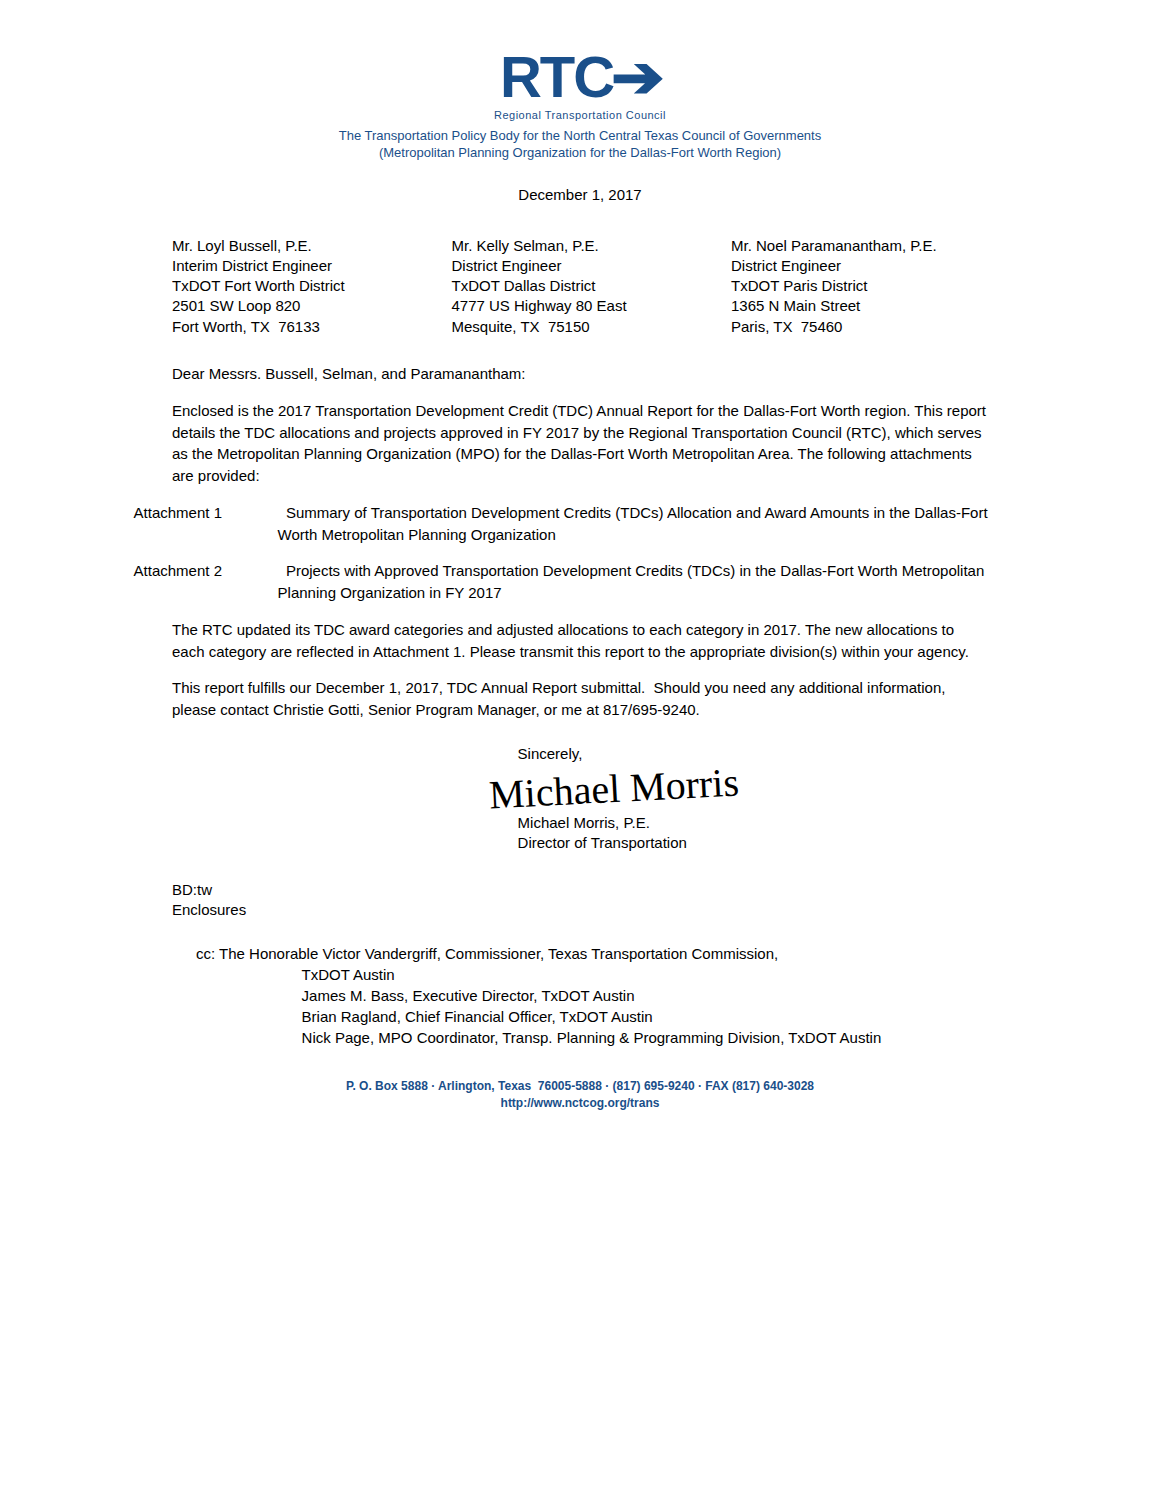RTC➔
Regional Transportation Council
The Transportation Policy Body for the North Central Texas Council of Governments
(Metropolitan Planning Organization for the Dallas-Fort Worth Region)
December 1, 2017
Mr. Loyl Bussell, P.E.
Interim District Engineer
TxDOT Fort Worth District
2501 SW Loop 820
Fort Worth, TX 76133
Mr. Kelly Selman, P.E.
District Engineer
TxDOT Dallas District
4777 US Highway 80 East
Mesquite, TX 75150
Mr. Noel Paramanantham, P.E.
District Engineer
TxDOT Paris District
1365 N Main Street
Paris, TX 75460
Dear Messrs. Bussell, Selman, and Paramanantham:
Enclosed is the 2017 Transportation Development Credit (TDC) Annual Report for the Dallas-Fort Worth region. This report details the TDC allocations and projects approved in FY 2017 by the Regional Transportation Council (RTC), which serves as the Metropolitan Planning Organization (MPO) for the Dallas-Fort Worth Metropolitan Area. The following attachments are provided:
Attachment 1 Summary of Transportation Development Credits (TDCs) Allocation and Award Amounts in the Dallas-Fort Worth Metropolitan Planning Organization
Attachment 2 Projects with Approved Transportation Development Credits (TDCs) in the Dallas-Fort Worth Metropolitan Planning Organization in FY 2017
The RTC updated its TDC award categories and adjusted allocations to each category in 2017. The new allocations to each category are reflected in Attachment 1. Please transmit this report to the appropriate division(s) within your agency.
This report fulfills our December 1, 2017, TDC Annual Report submittal. Should you need any additional information, please contact Christie Gotti, Senior Program Manager, or me at 817/695-9240.
Sincerely,
Michael Morris
Michael Morris, P.E.
Director of Transportation
BD:tw
Enclosures
cc: The Honorable Victor Vandergriff, Commissioner, Texas Transportation Commission,
TxDOT Austin
James M. Bass, Executive Director, TxDOT Austin
Brian Ragland, Chief Financial Officer, TxDOT Austin
Nick Page, MPO Coordinator, Transp. Planning & Programming Division, TxDOT Austin
P. O. Box 5888 · Arlington, Texas 76005-5888 · (817) 695-9240 · FAX (817) 640-3028
http://www.nctcog.org/trans